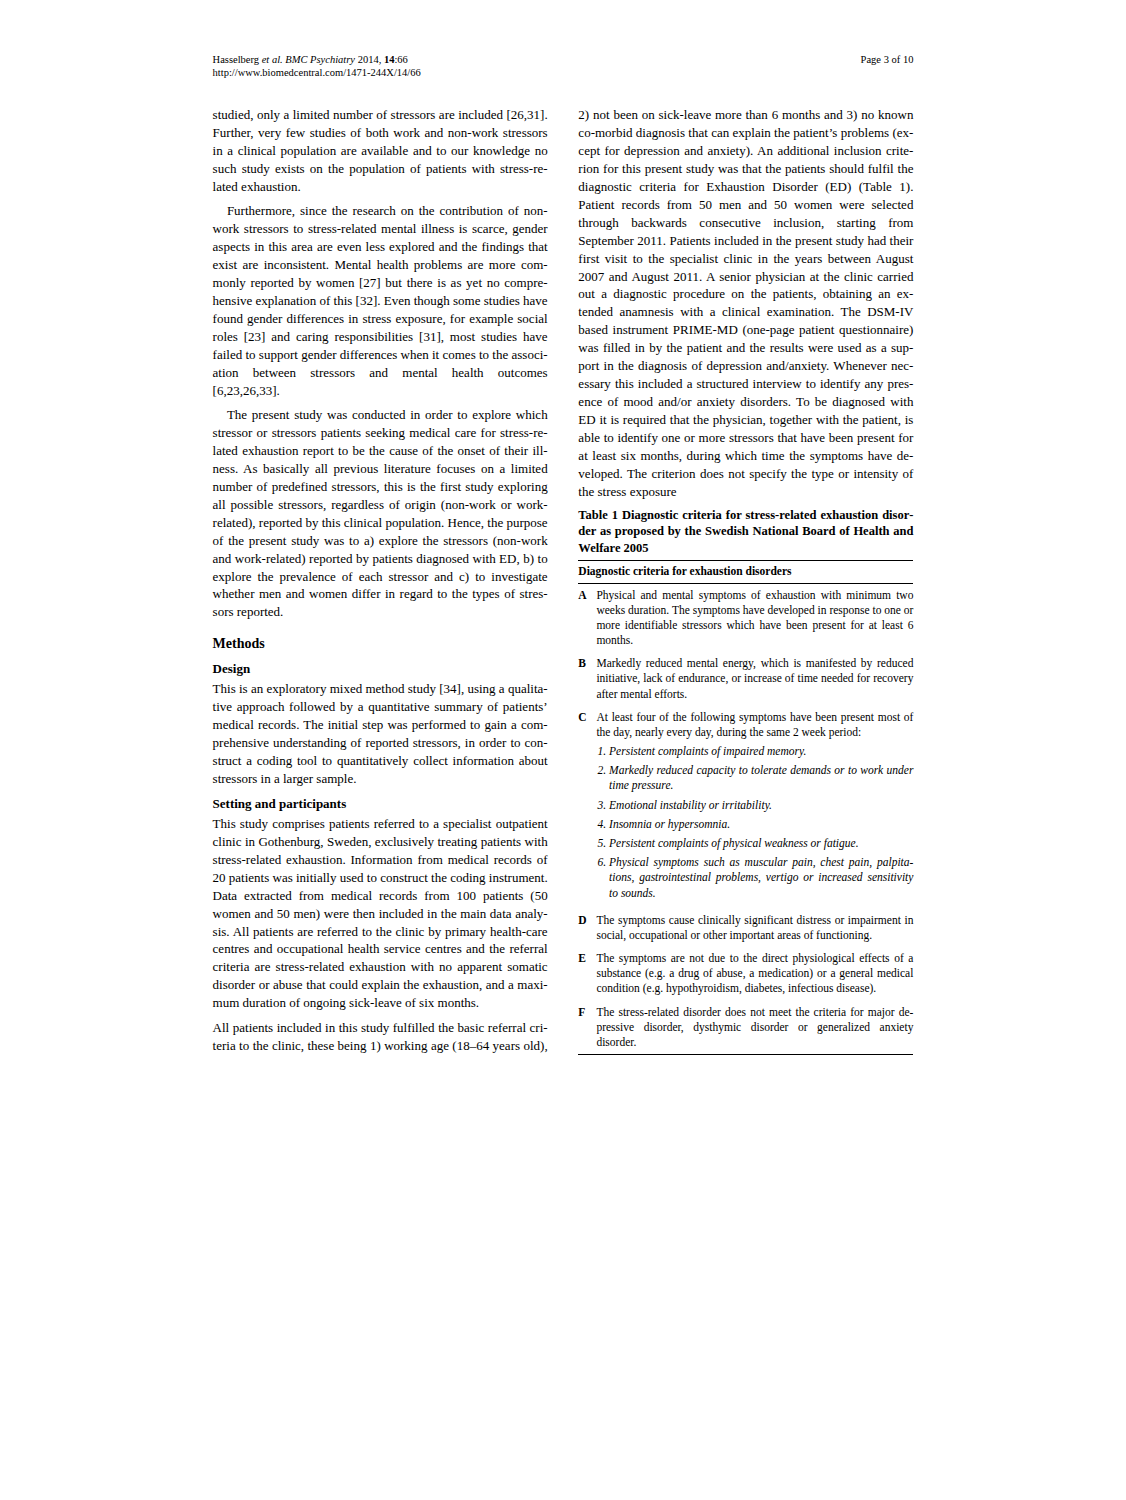Hasselberg et al. BMC Psychiatry 2014, 14:66
http://www.biomedcentral.com/1471-244X/14/66
Page 3 of 10
studied, only a limited number of stressors are included [26,31]. Further, very few studies of both work and non-work stressors in a clinical population are available and to our knowledge no such study exists on the population of patients with stress-related exhaustion.
Furthermore, since the research on the contribution of non-work stressors to stress-related mental illness is scarce, gender aspects in this area are even less explored and the findings that exist are inconsistent. Mental health problems are more commonly reported by women [27] but there is as yet no comprehensive explanation of this [32]. Even though some studies have found gender differences in stress exposure, for example social roles [23] and caring responsibilities [31], most studies have failed to support gender differences when it comes to the association between stressors and mental health outcomes [6,23,26,33].
The present study was conducted in order to explore which stressor or stressors patients seeking medical care for stress-related exhaustion report to be the cause of the onset of their illness. As basically all previous literature focuses on a limited number of predefined stressors, this is the first study exploring all possible stressors, regardless of origin (non-work or work-related), reported by this clinical population. Hence, the purpose of the present study was to a) explore the stressors (non-work and work-related) reported by patients diagnosed with ED, b) to explore the prevalence of each stressor and c) to investigate whether men and women differ in regard to the types of stressors reported.
Methods
Design
This is an exploratory mixed method study [34], using a qualitative approach followed by a quantitative summary of patients’ medical records. The initial step was performed to gain a comprehensive understanding of reported stressors, in order to construct a coding tool to quantitatively collect information about stressors in a larger sample.
Setting and participants
This study comprises patients referred to a specialist outpatient clinic in Gothenburg, Sweden, exclusively treating patients with stress-related exhaustion. Information from medical records of 20 patients was initially used to construct the coding instrument. Data extracted from medical records from 100 patients (50 women and 50 men) were then included in the main data analysis. All patients are referred to the clinic by primary health-care centres and occupational health service centres and the referral criteria are stress-related exhaustion with no apparent somatic disorder or abuse that could explain the exhaustion, and a maximum duration of ongoing sick-leave of six months.
All patients included in this study fulfilled the basic referral criteria to the clinic, these being 1) working age (18–64 years old), 2) not been on sick-leave more than 6 months and 3) no known co-morbid diagnosis that can explain the patient’s problems (except for depression and anxiety). An additional inclusion criterion for this present study was that the patients should fulfil the diagnostic criteria for Exhaustion Disorder (ED) (Table 1). Patient records from 50 men and 50 women were selected through backwards consecutive inclusion, starting from September 2011. Patients included in the present study had their first visit to the specialist clinic in the years between August 2007 and August 2011. A senior physician at the clinic carried out a diagnostic procedure on the patients, obtaining an extended anamnesis with a clinical examination. The DSM-IV based instrument PRIME-MD (one-page patient questionnaire) was filled in by the patient and the results were used as a support in the diagnosis of depression and/anxiety. Whenever necessary this included a structured interview to identify any presence of mood and/or anxiety disorders. To be diagnosed with ED it is required that the physician, together with the patient, is able to identify one or more stressors that have been present for at least six months, during which time the symptoms have developed. The criterion does not specify the type or intensity of the stress exposure
Table 1 Diagnostic criteria for stress-related exhaustion disorder as proposed by the Swedish National Board of Health and Welfare 2005
| Diagnostic criteria for exhaustion disorders |
| --- |
| A | Physical and mental symptoms of exhaustion with minimum two weeks duration. The symptoms have developed in response to one or more identifiable stressors which have been present for at least 6 months. |
| B | Markedly reduced mental energy, which is manifested by reduced initiative, lack of endurance, or increase of time needed for recovery after mental efforts. |
| C | At least four of the following symptoms have been present most of the day, nearly every day, during the same 2 week period: Persistent complaints of impaired memory. Markedly reduced capacity to tolerate demands or to work under time pressure. Emotional instability or irritability. Insomnia or hypersomnia. Persistent complaints of physical weakness or fatigue. Physical symptoms such as muscular pain, chest pain, palpitations, gastrointestinal problems, vertigo or increased sensitivity to sounds. |
| D | The symptoms cause clinically significant distress or impairment in social, occupational or other important areas of functioning. |
| E | The symptoms are not due to the direct physiological effects of a substance (e.g. a drug of abuse, a medication) or a general medical condition (e.g. hypothyroidism, diabetes, infectious disease). |
| F | The stress-related disorder does not meet the criteria for major depressive disorder, dysthymic disorder or generalized anxiety disorder. |